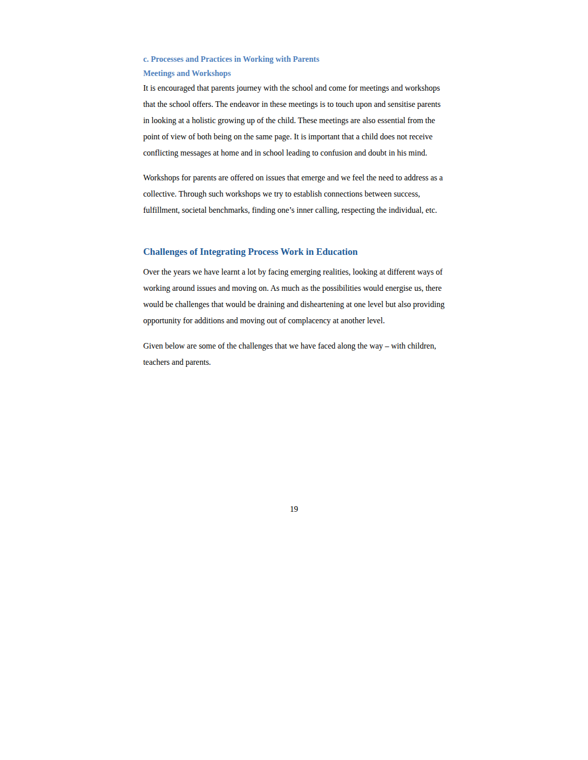c. Processes and Practices in Working with Parents
Meetings and Workshops
It is encouraged that parents journey with the school and come for meetings and workshops that the school offers. The endeavor in these meetings is to touch upon and sensitise parents in looking at a holistic growing up of the child. These meetings are also essential from the point of view of both being on the same page. It is important that a child does not receive conflicting messages at home and in school leading to confusion and doubt in his mind.
Workshops for parents are offered on issues that emerge and we feel the need to address as a collective. Through such workshops we try to establish connections between success, fulfillment, societal benchmarks, finding one’s inner calling, respecting the individual, etc.
Challenges of Integrating Process Work in Education
Over the years we have learnt a lot by facing emerging realities, looking at different ways of working around issues and moving on. As much as the possibilities would energise us, there would be challenges that would be draining and disheartening at one level but also providing opportunity for additions and moving out of complacency at another level.
Given below are some of the challenges that we have faced along the way – with children, teachers and parents.
19